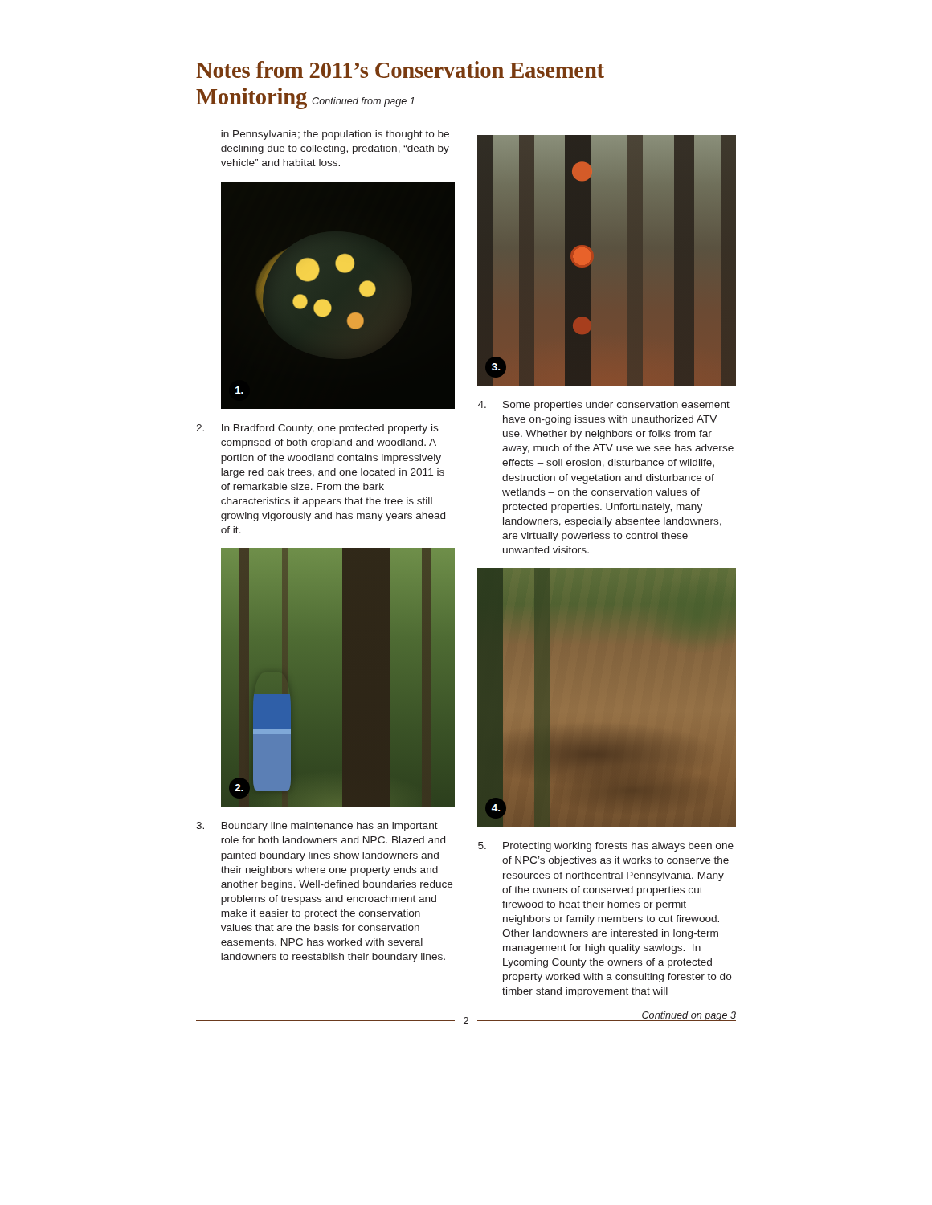Notes from 2011’s Conservation Easement Monitoring
Continued from page 1
in Pennsylvania; the population is thought to be declining due to collecting, predation, “death by vehicle” and habitat loss.
1.
2. In Bradford County, one protected property is comprised of both cropland and woodland. A portion of the woodland contains impressively large red oak trees, and one located in 2011 is of remarkable size. From the bark characteristics it appears that the tree is still growing vigorously and has many years ahead of it.
2.
3. Boundary line maintenance has an important role for both landowners and NPC. Blazed and painted boundary lines show landowners and their neighbors where one property ends and another begins. Well-defined boundaries reduce problems of trespass and encroachment and make it easier to protect the conservation values that are the basis for conservation easements. NPC has worked with several landowners to reestablish their boundary lines.
3.
4. Some properties under conservation easement have on-going issues with unauthorized ATV use. Whether by neighbors or folks from far away, much of the ATV use we see has adverse effects – soil erosion, disturbance of wildlife, destruction of vegetation and disturbance of wetlands – on the conservation values of protected properties. Unfortunately, many landowners, especially absentee landowners, are virtually powerless to control these unwanted visitors.
4.
5. Protecting working forests has always been one of NPC’s objectives as it works to conserve the resources of northcentral Pennsylvania. Many of the owners of conserved properties cut firewood to heat their homes or permit neighbors or family members to cut firewood. Other landowners are interested in long-term management for high quality sawlogs. In Lycoming County the owners of a protected property worked with a consulting forester to do timber stand improvement that will
Continued on page 3
2